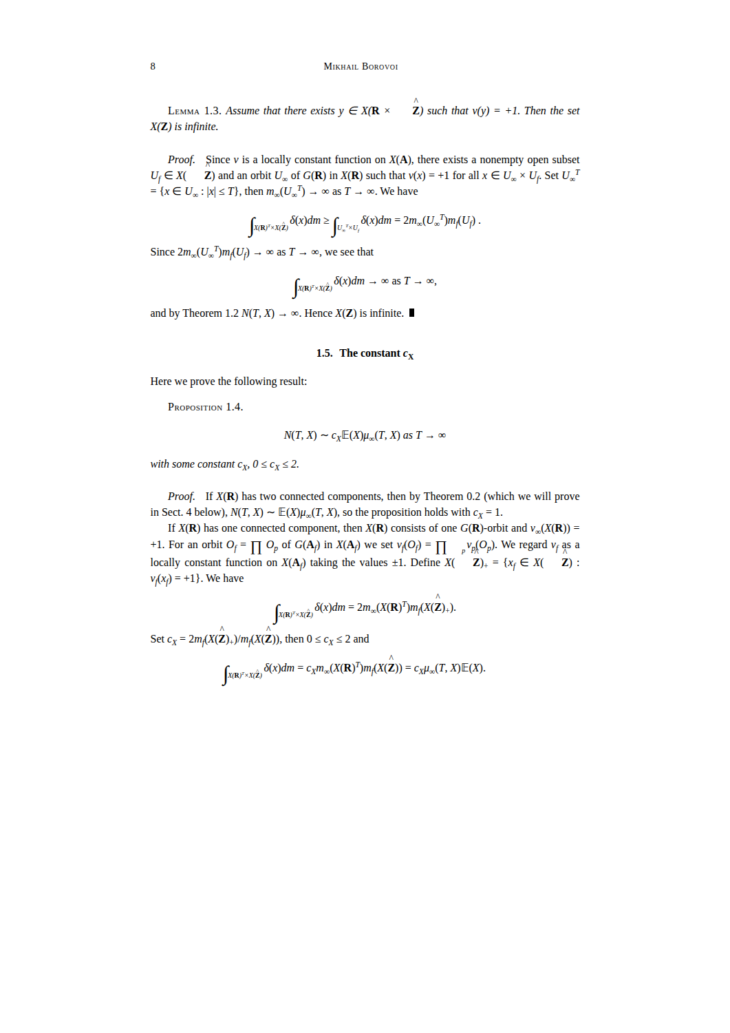8
Mikhail Borovoi
Lemma 1.3. Assume that there exists y ∈ X(R × ^Z) such that ν(y) = +1. Then the set X(Z) is infinite.
Proof. Since ν is a locally constant function on X(A), there exists a nonempty open subset Uf ∈ X(^Z) and an orbit U∞ of G(R) in X(R) such that ν(x) = +1 for all x ∈ U∞ × Uf. Set U∞T = {x ∈ U∞ : |x| ≤ T}, then m∞(U∞T) → ∞ as T → ∞. We have
∫X(R)T×X(^Z) δ(x)dm ≥ ∫U∞T×Uf δ(x)dm = 2m∞(U∞T)mf(Uf) .
Since 2m∞(U∞T)mf(Uf) → ∞ as T → ∞, we see that
∫X(R)T×X(^Z) δ(x)dm → ∞ as T → ∞,
and by Theorem 1.2 N(T, X) → ∞. Hence X(Z) is infinite.
1.5. The constant cX
Here we prove the following result:
Proposition 1.4.
N(T, X) ∼ cX𝔼(X)μ∞(T, X) as T → ∞
with some constant cX, 0 ≤ cX ≤ 2.
Proof. If X(R) has two connected components, then by Theorem 0.2 (which we will prove in Sect. 4 below), N(T, X) ∼ 𝔼(X)μ∞(T, X), so the proposition holds with cX = 1.
If X(R) has one connected component, then X(R) consists of one G(R)-orbit and ν∞(X(R)) = +1. For an orbit Of = ∏ Op of G(Af) in X(Af) we set νf(Of) = ∏pνp(Op). We regard νf as a locally constant function on X(Af) taking the values ±1. Define X(^Z)+ = {xf ∈ X(^Z) : νf(xf) = +1}. We have
∫X(R)T×X(^Z) δ(x)dm = 2m∞(X(R)T)mf(X(^Z)+).
Set cX = 2mf(X(^Z)+)/mf(X(^Z)), then 0 ≤ cX ≤ 2 and
∫X(R)T×X(^Z) δ(x)dm = cXm∞(X(R)T)mf(X(^Z)) = cXμ∞(T, X)𝔼(X).